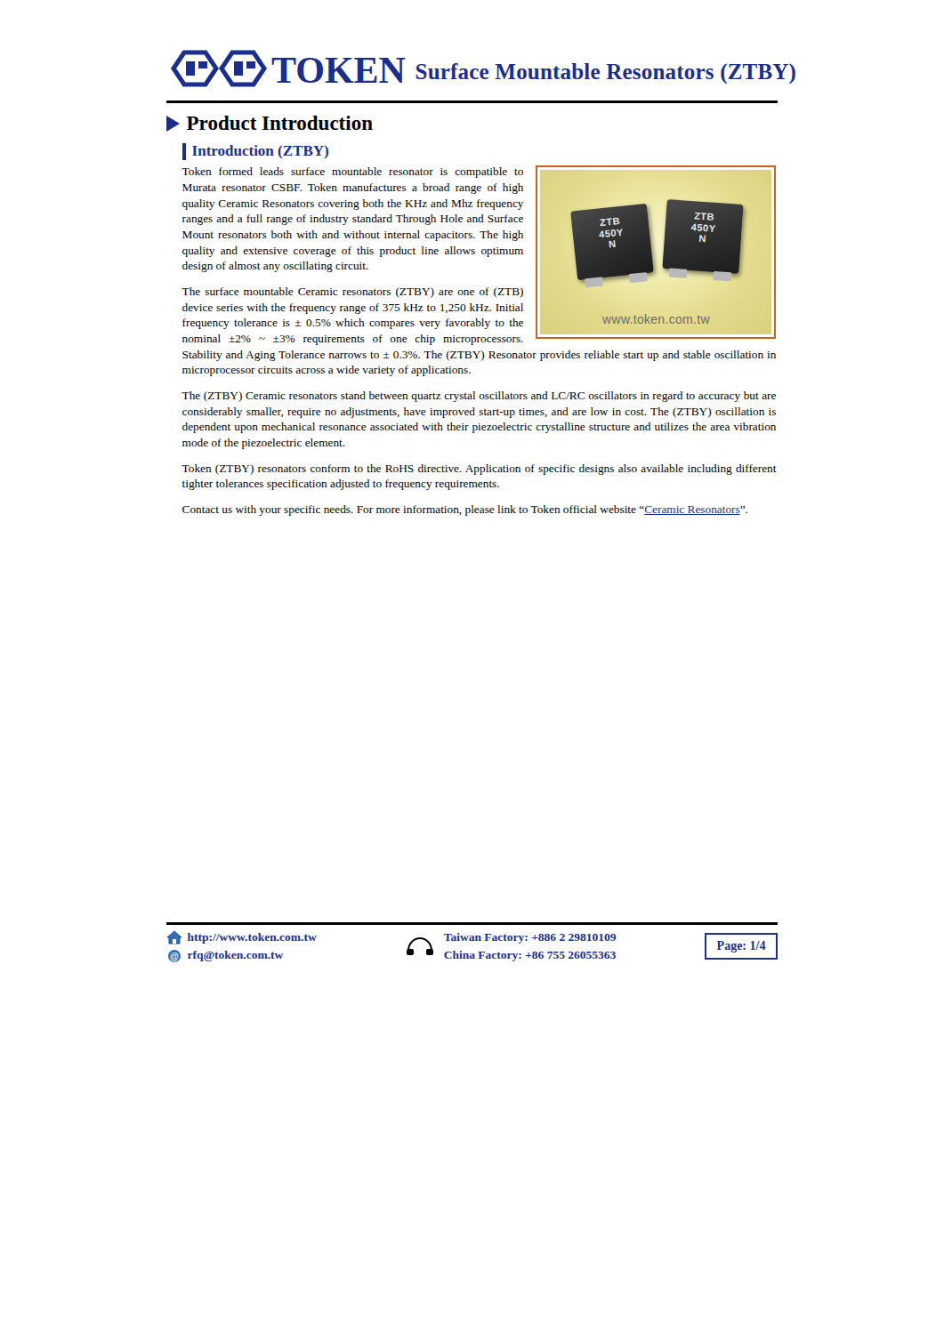TOKEN
Surface Mountable Resonators (ZTBY)
Product Introduction
Introduction (ZTBY)
ZTB
450Y
N
ZTB
450Y
N
www.token.com.tw
Token formed leads surface mountable resonator is compatible to Murata resonator CSBF. Token manufactures a broad range of high quality Ceramic Resonators covering both the KHz and Mhz frequency ranges and a full range of industry standard Through Hole and Surface Mount resonators both with and without internal capacitors. The high quality and extensive coverage of this product line allows optimum design of almost any oscillating circuit.
The surface mountable Ceramic resonators (ZTBY) are one of (ZTB) device series with the frequency range of 375 kHz to 1,250 kHz. Initial frequency tolerance is ± 0.5% which compares very favorably to the nominal ±2% ~ ±3% requirements of one chip microprocessors. Stability and Aging Tolerance narrows to ± 0.3%. The (ZTBY) Resonator provides reliable start up and stable oscillation in microprocessor circuits across a wide variety of applications.
The (ZTBY) Ceramic resonators stand between quartz crystal oscillators and LC/RC oscillators in regard to accuracy but are considerably smaller, require no adjustments, have improved start-up times, and are low in cost. The (ZTBY) oscillation is dependent upon mechanical resonance associated with their piezoelectric crystalline structure and utilizes the area vibration mode of the piezoelectric element.
Token (ZTBY) resonators conform to the RoHS directive. Application of specific designs also available including different tighter tolerances specification adjusted to frequency requirements.
Contact us with your specific needs. For more information, please link to Token official website “Ceramic Resonators”.
http://www.token.com.tw
@ rfq@token.com.tw
Taiwan Factory: +886 2 29810109
China Factory: +86 755 26055363
Page: 1/4